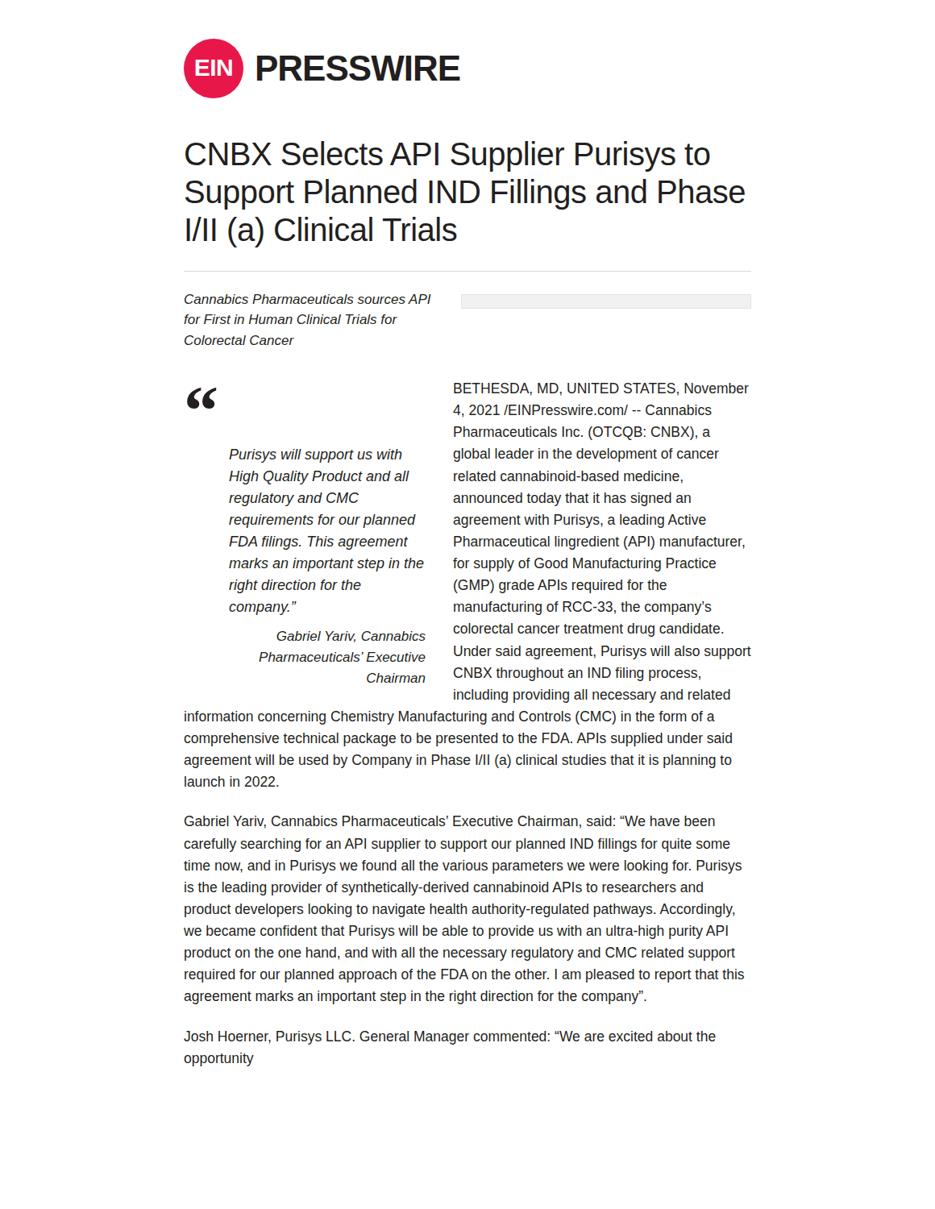EIN
PRESSWIRE
CNBX Selects API Supplier Purisys to Support Planned IND Fillings and Phase I/II (a) Clinical Trials
Cannabics Pharmaceuticals sources API for First in Human Clinical Trials for Colorectal Cancer
“
Purisys will support us with High Quality Product and all regulatory and CMC requirements for our planned FDA filings. This agreement marks an important step in the right direction for the company.”
Gabriel Yariv, Cannabics Pharmaceuticals’ Executive Chairman
BETHESDA, MD, UNITED STATES, November 4, 2021 /EINPresswire.com/ -- Cannabics Pharmaceuticals Inc. (OTCQB: CNBX), a global leader in the development of cancer related cannabinoid-based medicine, announced today that it has signed an agreement with Purisys, a leading Active Pharmaceutical lingredient (API) manufacturer, for supply of Good Manufacturing Practice (GMP) grade APIs required for the manufacturing of RCC-33, the company’s colorectal cancer treatment drug candidate. Under said agreement, Purisys will also support CNBX throughout an IND filing process, including providing all necessary and related information concerning Chemistry Manufacturing and Controls (CMC) in the form of a comprehensive technical package to be presented to the FDA. APIs supplied under said agreement will be used by Company in Phase I/II (a) clinical studies that it is planning to launch in 2022.
Gabriel Yariv, Cannabics Pharmaceuticals’ Executive Chairman, said: “We have been carefully searching for an API supplier to support our planned IND fillings for quite some time now, and in Purisys we found all the various parameters we were looking for. Purisys is the leading provider of synthetically-derived cannabinoid APIs to researchers and product developers looking to navigate health authority-regulated pathways. Accordingly, we became confident that Purisys will be able to provide us with an ultra-high purity API product on the one hand, and with all the necessary regulatory and CMC related support required for our planned approach of the FDA on the other. I am pleased to report that this agreement marks an important step in the right direction for the company”.
Josh Hoerner, Purisys LLC. General Manager commented: “We are excited about the opportunity